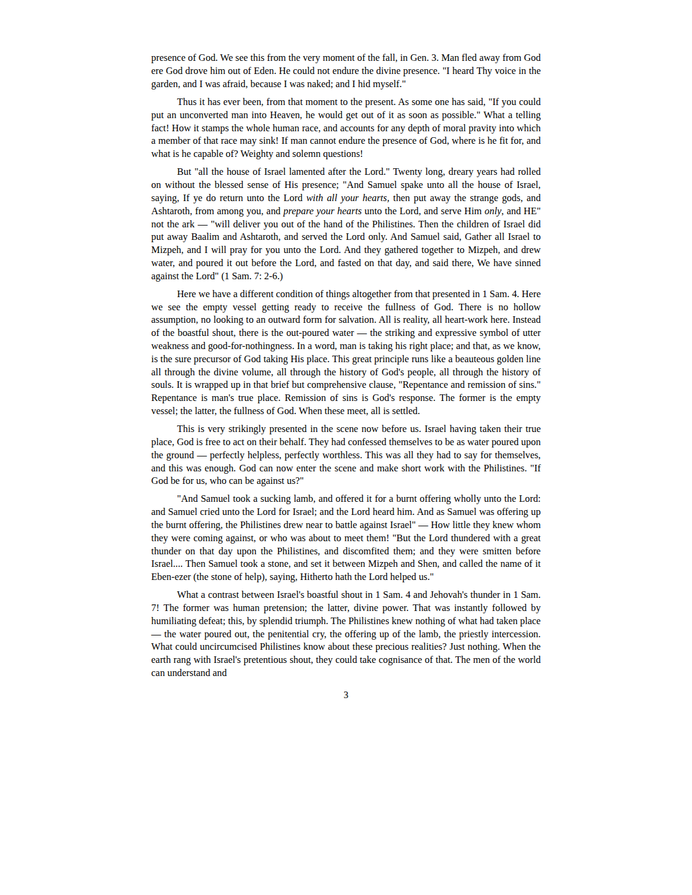presence of God. We see this from the very moment of the fall, in Gen. 3. Man fled away from God ere God drove him out of Eden. He could not endure the divine presence. "I heard Thy voice in the garden, and I was afraid, because I was naked; and I hid myself."
Thus it has ever been, from that moment to the present. As some one has said, "If you could put an unconverted man into Heaven, he would get out of it as soon as possible." What a telling fact! How it stamps the whole human race, and accounts for any depth of moral pravity into which a member of that race may sink! If man cannot endure the presence of God, where is he fit for, and what is he capable of? Weighty and solemn questions!
But "all the house of Israel lamented after the Lord." Twenty long, dreary years had rolled on without the blessed sense of His presence; "And Samuel spake unto all the house of Israel, saying, If ye do return unto the Lord with all your hearts, then put away the strange gods, and Ashtaroth, from among you, and prepare your hearts unto the Lord, and serve Him only, and HE" not the ark — "will deliver you out of the hand of the Philistines. Then the children of Israel did put away Baalim and Ashtaroth, and served the Lord only. And Samuel said, Gather all Israel to Mizpeh, and I will pray for you unto the Lord. And they gathered together to Mizpeh, and drew water, and poured it out before the Lord, and fasted on that day, and said there, We have sinned against the Lord" (1 Sam. 7: 2-6.)
Here we have a different condition of things altogether from that presented in 1 Sam. 4. Here we see the empty vessel getting ready to receive the fullness of God. There is no hollow assumption, no looking to an outward form for salvation. All is reality, all heart-work here. Instead of the boastful shout, there is the out-poured water — the striking and expressive symbol of utter weakness and good-for-nothingness. In a word, man is taking his right place; and that, as we know, is the sure precursor of God taking His place. This great principle runs like a beauteous golden line all through the divine volume, all through the history of God's people, all through the history of souls. It is wrapped up in that brief but comprehensive clause, "Repentance and remission of sins." Repentance is man's true place. Remission of sins is God's response. The former is the empty vessel; the latter, the fullness of God. When these meet, all is settled.
This is very strikingly presented in the scene now before us. Israel having taken their true place, God is free to act on their behalf. They had confessed themselves to be as water poured upon the ground — perfectly helpless, perfectly worthless. This was all they had to say for themselves, and this was enough. God can now enter the scene and make short work with the Philistines. "If God be for us, who can be against us?"
"And Samuel took a sucking lamb, and offered it for a burnt offering wholly unto the Lord: and Samuel cried unto the Lord for Israel; and the Lord heard him. And as Samuel was offering up the burnt offering, the Philistines drew near to battle against Israel" — How little they knew whom they were coming against, or who was about to meet them! "But the Lord thundered with a great thunder on that day upon the Philistines, and discomfited them; and they were smitten before Israel.... Then Samuel took a stone, and set it between Mizpeh and Shen, and called the name of it Eben-ezer (the stone of help), saying, Hitherto hath the Lord helped us."
What a contrast between Israel's boastful shout in 1 Sam. 4 and Jehovah's thunder in 1 Sam. 7! The former was human pretension; the latter, divine power. That was instantly followed by humiliating defeat; this, by splendid triumph. The Philistines knew nothing of what had taken place — the water poured out, the penitential cry, the offering up of the lamb, the priestly intercession. What could uncircumcised Philistines know about these precious realities? Just nothing. When the earth rang with Israel's pretentious shout, they could take cognisance of that. The men of the world can understand and
3